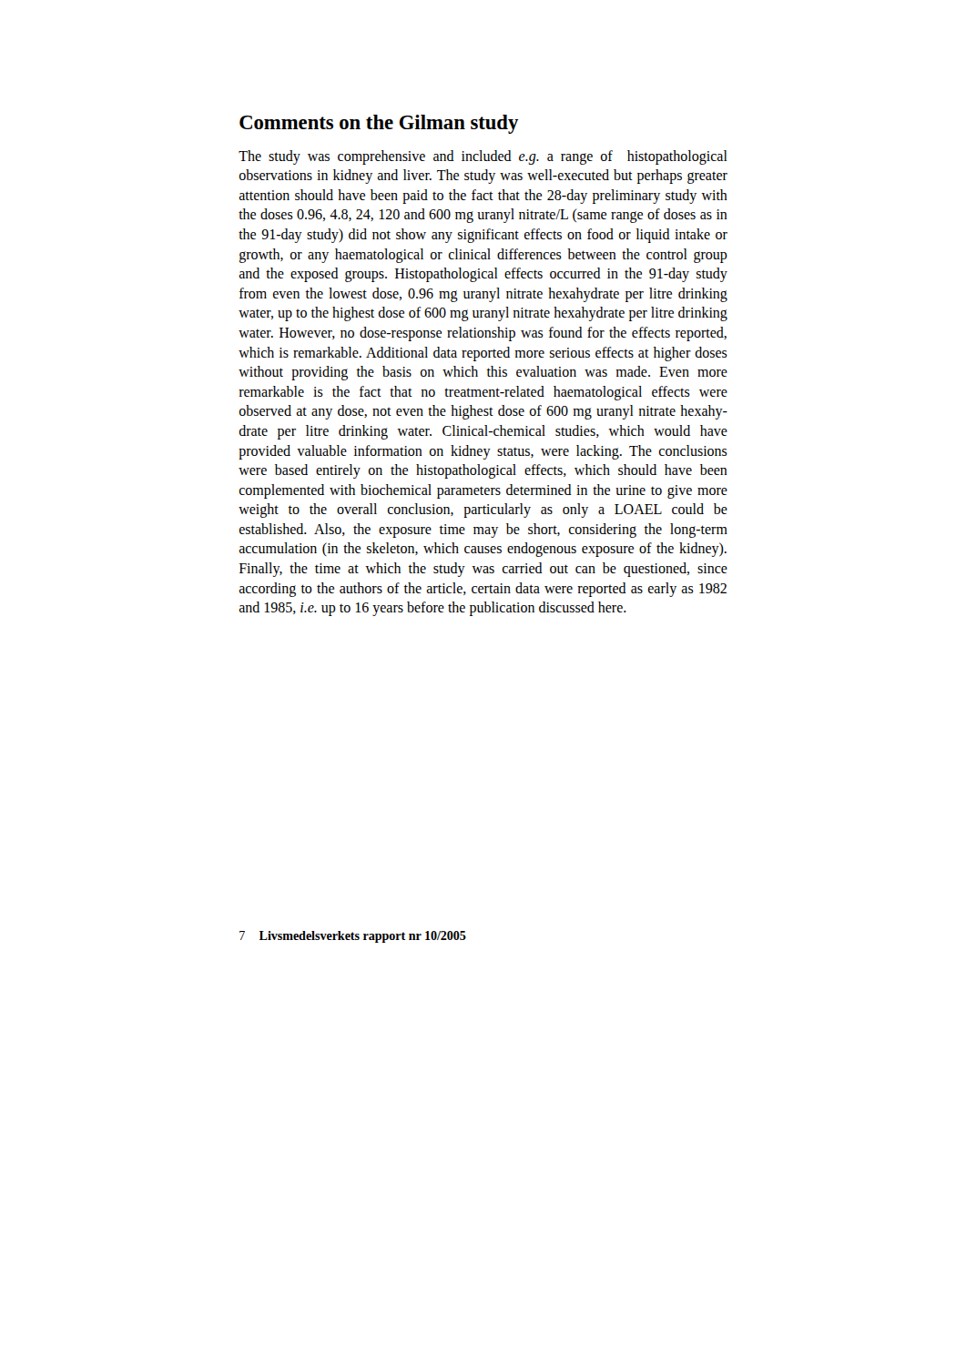Comments on the Gilman study
The study was comprehensive and included e.g. a range of histopathological observations in kidney and liver. The study was well-executed but perhaps greater attention should have been paid to the fact that the 28-day preliminary study with the doses 0.96, 4.8, 24, 120 and 600 mg uranyl nitrate/L (same range of doses as in the 91-day study) did not show any significant effects on food or liquid intake or growth, or any haematological or clinical differences between the control group and the exposed groups. Histopathological effects occurred in the 91-day study from even the lowest dose, 0.96 mg uranyl nitrate hexahydrate per litre drinking water, up to the highest dose of 600 mg uranyl nitrate hexahydrate per litre drinking water. However, no dose-response relationship was found for the effects reported, which is remarkable. Additional data reported more serious effects at higher doses without providing the basis on which this evaluation was made. Even more remarkable is the fact that no treatment-related haematological effects were observed at any dose, not even the highest dose of 600 mg uranyl nitrate hexahy­drate per litre drinking water. Clinical-chemical studies, which would have provided valuable information on kidney status, were lacking. The conclusions were based entirely on the histopathological effects, which should have been complemented with biochemical parameters determined in the urine to give more weight to the overall conclusion, particularly as only a LOAEL could be established. Also, the exposure time may be short, considering the long-term accumulation (in the skeleton, which causes endogenous exposure of the kidney). Finally, the time at which the study was carried out can be questioned, since according to the authors of the article, certain data were reported as early as 1982 and 1985, i.e. up to 16 years before the publication discussed here.
7 Livsmedelsverkets rapport nr 10/2005